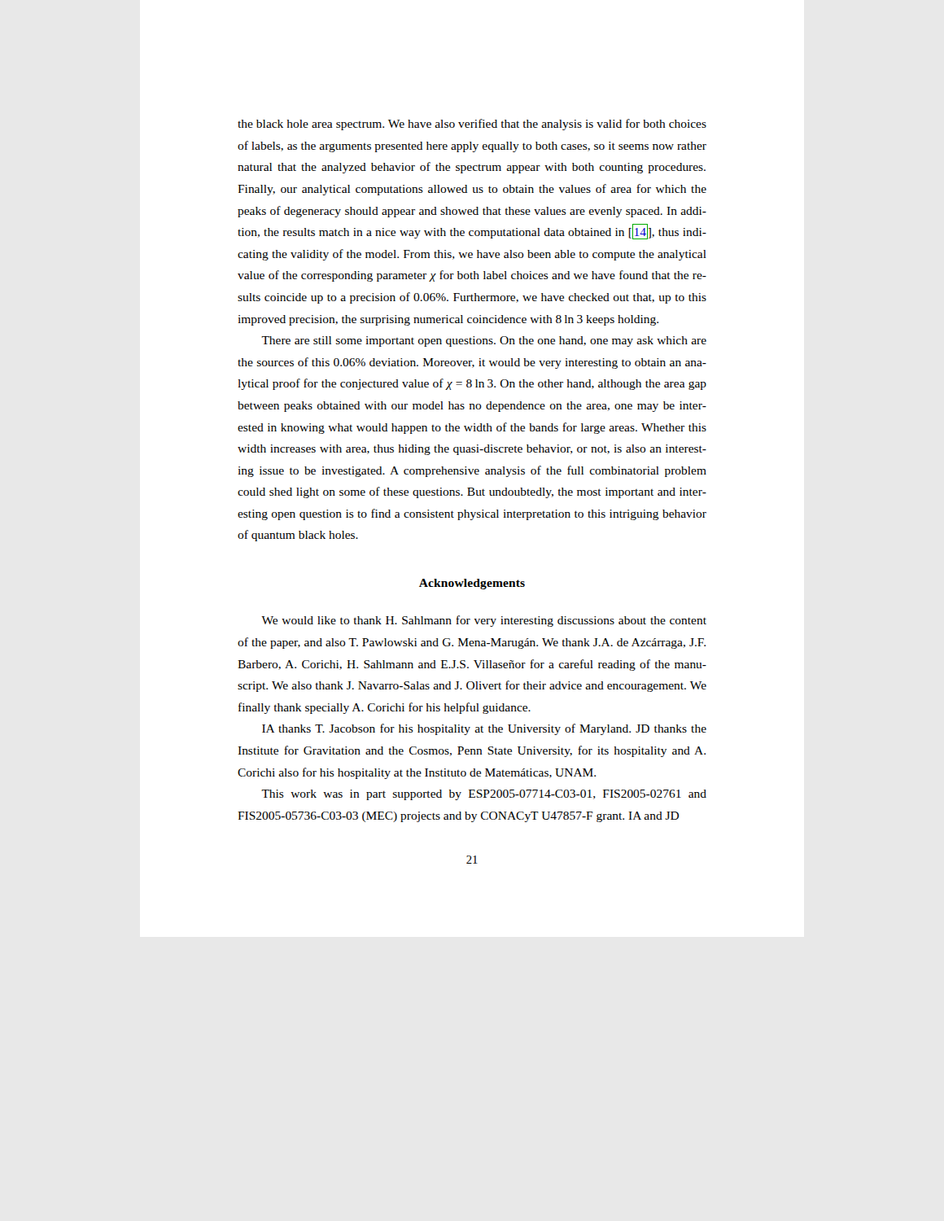the black hole area spectrum. We have also verified that the analysis is valid for both choices of labels, as the arguments presented here apply equally to both cases, so it seems now rather natural that the analyzed behavior of the spectrum appear with both counting procedures. Finally, our analytical computations allowed us to obtain the values of area for which the peaks of degeneracy should appear and showed that these values are evenly spaced. In addition, the results match in a nice way with the computational data obtained in [14], thus indicating the validity of the model. From this, we have also been able to compute the analytical value of the corresponding parameter χ for both label choices and we have found that the results coincide up to a precision of 0.06%. Furthermore, we have checked out that, up to this improved precision, the surprising numerical coincidence with 8 ln 3 keeps holding.
There are still some important open questions. On the one hand, one may ask which are the sources of this 0.06% deviation. Moreover, it would be very interesting to obtain an analytical proof for the conjectured value of χ = 8 ln 3. On the other hand, although the area gap between peaks obtained with our model has no dependence on the area, one may be interested in knowing what would happen to the width of the bands for large areas. Whether this width increases with area, thus hiding the quasi-discrete behavior, or not, is also an interesting issue to be investigated. A comprehensive analysis of the full combinatorial problem could shed light on some of these questions. But undoubtedly, the most important and interesting open question is to find a consistent physical interpretation to this intriguing behavior of quantum black holes.
Acknowledgements
We would like to thank H. Sahlmann for very interesting discussions about the content of the paper, and also T. Pawlowski and G. Mena-Marugán. We thank J.A. de Azcárraga, J.F. Barbero, A. Corichi, H. Sahlmann and E.J.S. Villaseñor for a careful reading of the manuscript. We also thank J. Navarro-Salas and J. Olivert for their advice and encouragement. We finally thank specially A. Corichi for his helpful guidance.
IA thanks T. Jacobson for his hospitality at the University of Maryland. JD thanks the Institute for Gravitation and the Cosmos, Penn State University, for its hospitality and A. Corichi also for his hospitality at the Instituto de Matemáticas, UNAM.
This work was in part supported by ESP2005-07714-C03-01, FIS2005-02761 and FIS2005-05736-C03-03 (MEC) projects and by CONACyT U47857-F grant. IA and JD
21